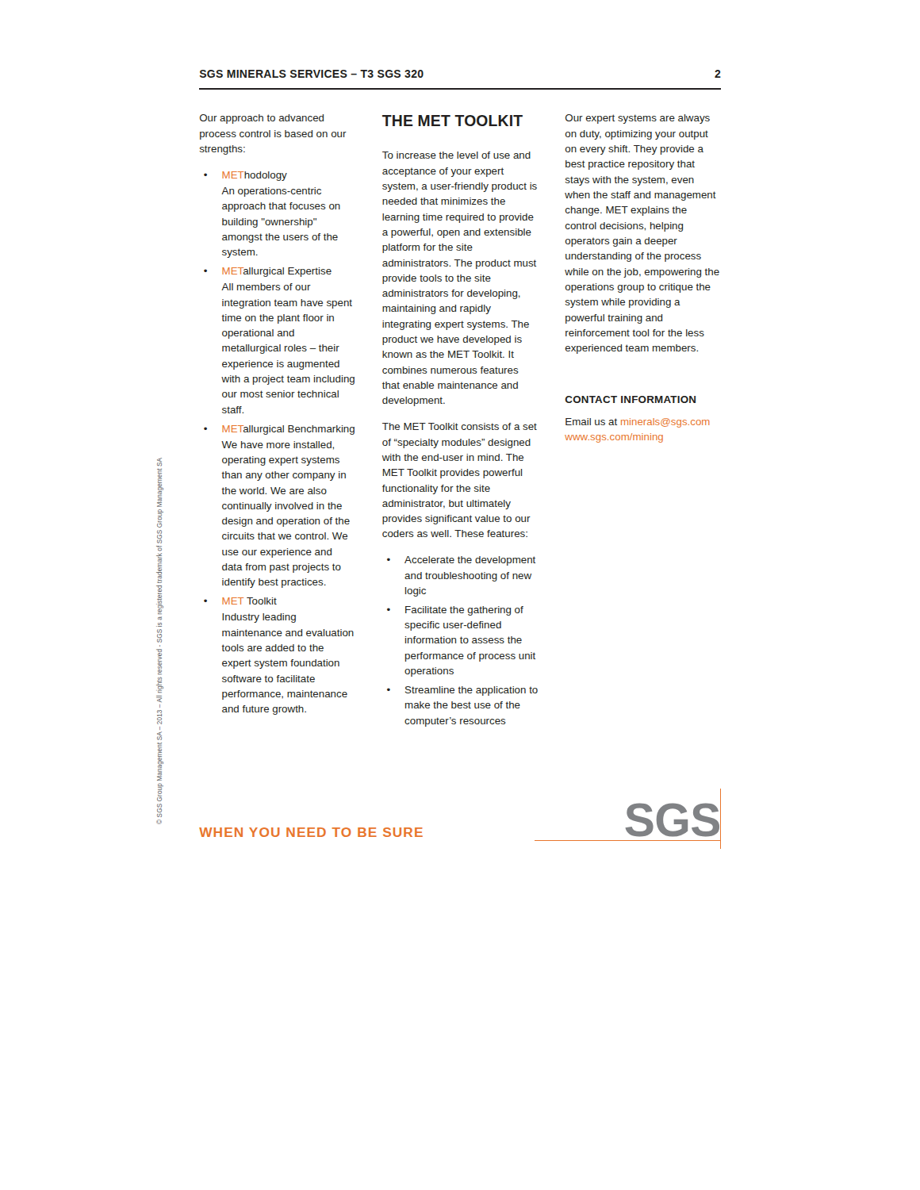SGS MINERALS SERVICES – T3 SGS 320
2
Our approach to advanced process control is based on our strengths:
METhodology An operations-centric approach that focuses on building "ownership" amongst the users of the system.
METallurgical Expertise All members of our integration team have spent time on the plant floor in operational and metallurgical roles – their experience is augmented with a project team including our most senior technical staff.
METallurgical Benchmarking We have more installed, operating expert systems than any other company in the world. We are also continually involved in the design and operation of the circuits that we control. We use our experience and data from past projects to identify best practices.
MET Toolkit Industry leading maintenance and evaluation tools are added to the expert system foundation software to facilitate performance, maintenance and future growth.
The MET Toolkit
To increase the level of use and acceptance of your expert system, a user-friendly product is needed that minimizes the learning time required to provide a powerful, open and extensible platform for the site administrators. The product must provide tools to the site administrators for developing, maintaining and rapidly integrating expert systems. The product we have developed is known as the MET Toolkit. It combines numerous features that enable maintenance and development.
The MET Toolkit consists of a set of “specialty modules” designed with the end-user in mind. The MET Toolkit provides powerful functionality for the site administrator, but ultimately provides significant value to our coders as well. These features:
Accelerate the development and troubleshooting of new logic
Facilitate the gathering of specific user-defined information to assess the performance of process unit operations
Streamline the application to make the best use of the computer’s resources
Our expert systems are always on duty, optimizing your output on every shift. They provide a best practice repository that stays with the system, even when the staff and management change. MET explains the control decisions, helping operators gain a deeper understanding of the process while on the job, empowering the operations group to critique the system while providing a powerful training and reinforcement tool for the less experienced team members.
Contact Information
Email us at minerals@sgs.com
www.sgs.com/mining
© SGS Group Management SA – 2013 – All rights reserved - SGS is a registered trademark of SGS Group Management SA
WHEN YOU NEED TO BE SURE
SGS